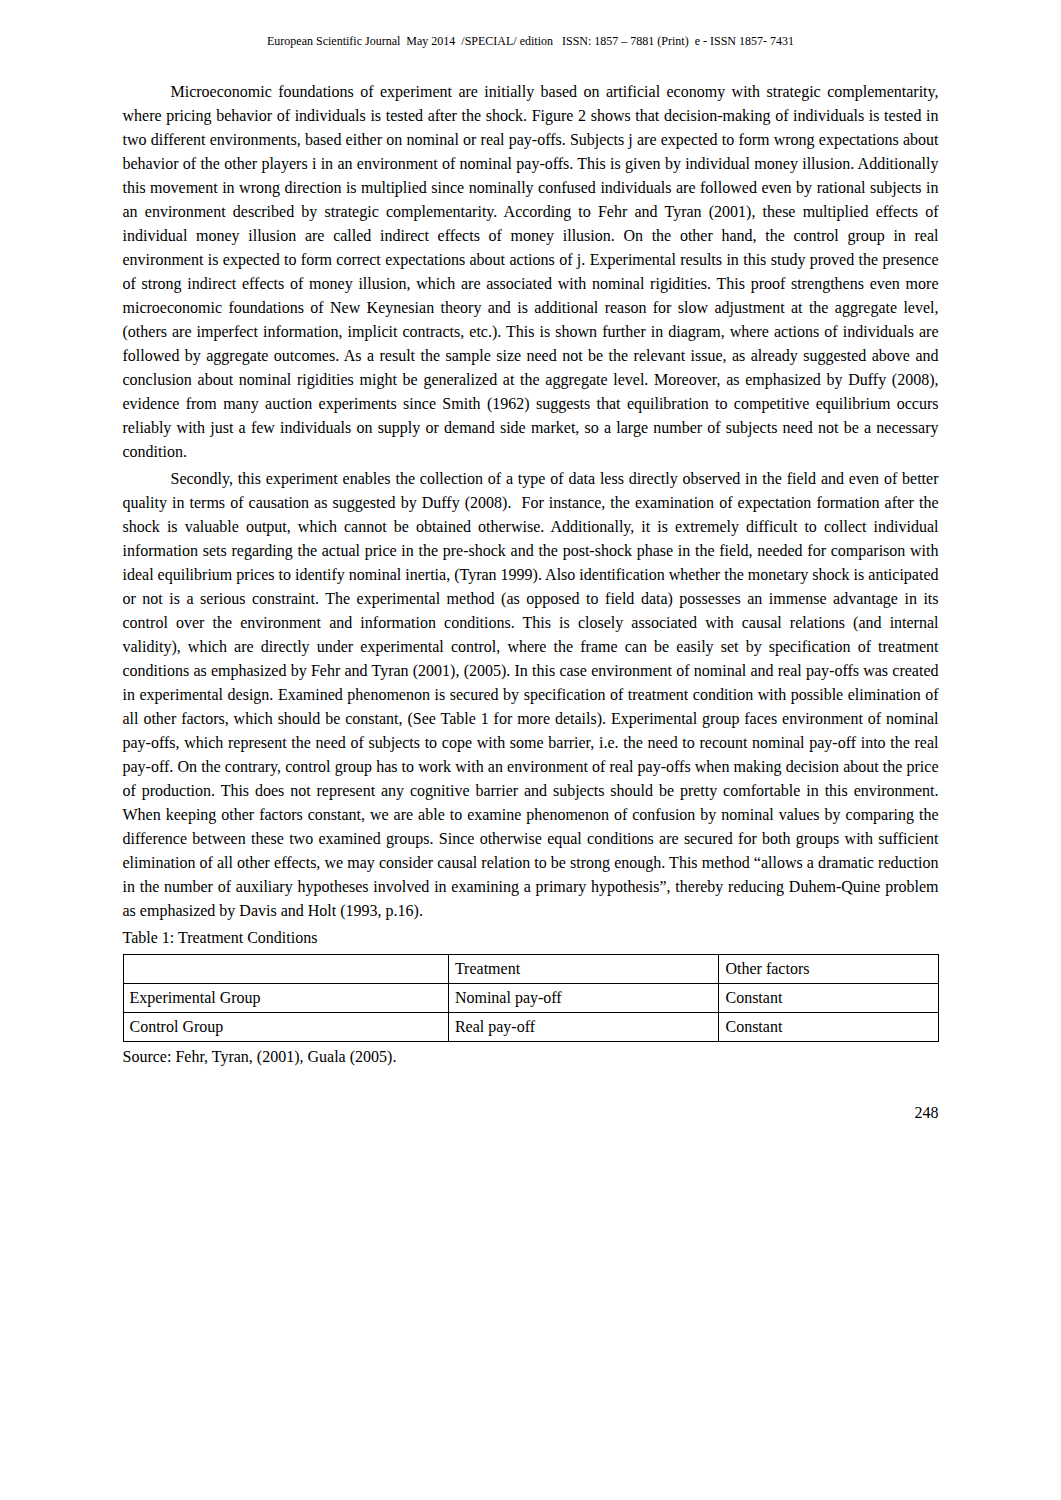European Scientific Journal May 2014 /SPECIAL/ edition ISSN: 1857 – 7881 (Print) e - ISSN 1857- 7431
Microeconomic foundations of experiment are initially based on artificial economy with strategic complementarity, where pricing behavior of individuals is tested after the shock. Figure 2 shows that decision-making of individuals is tested in two different environments, based either on nominal or real pay-offs. Subjects j are expected to form wrong expectations about behavior of the other players i in an environment of nominal pay-offs. This is given by individual money illusion. Additionally this movement in wrong direction is multiplied since nominally confused individuals are followed even by rational subjects in an environment described by strategic complementarity. According to Fehr and Tyran (2001), these multiplied effects of individual money illusion are called indirect effects of money illusion. On the other hand, the control group in real environment is expected to form correct expectations about actions of j. Experimental results in this study proved the presence of strong indirect effects of money illusion, which are associated with nominal rigidities. This proof strengthens even more microeconomic foundations of New Keynesian theory and is additional reason for slow adjustment at the aggregate level, (others are imperfect information, implicit contracts, etc.). This is shown further in diagram, where actions of individuals are followed by aggregate outcomes. As a result the sample size need not be the relevant issue, as already suggested above and conclusion about nominal rigidities might be generalized at the aggregate level. Moreover, as emphasized by Duffy (2008), evidence from many auction experiments since Smith (1962) suggests that equilibration to competitive equilibrium occurs reliably with just a few individuals on supply or demand side market, so a large number of subjects need not be a necessary condition.
Secondly, this experiment enables the collection of a type of data less directly observed in the field and even of better quality in terms of causation as suggested by Duffy (2008). For instance, the examination of expectation formation after the shock is valuable output, which cannot be obtained otherwise. Additionally, it is extremely difficult to collect individual information sets regarding the actual price in the pre-shock and the post-shock phase in the field, needed for comparison with ideal equilibrium prices to identify nominal inertia, (Tyran 1999). Also identification whether the monetary shock is anticipated or not is a serious constraint. The experimental method (as opposed to field data) possesses an immense advantage in its control over the environment and information conditions. This is closely associated with causal relations (and internal validity), which are directly under experimental control, where the frame can be easily set by specification of treatment conditions as emphasized by Fehr and Tyran (2001), (2005). In this case environment of nominal and real pay-offs was created in experimental design. Examined phenomenon is secured by specification of treatment condition with possible elimination of all other factors, which should be constant, (See Table 1 for more details). Experimental group faces environment of nominal pay-offs, which represent the need of subjects to cope with some barrier, i.e. the need to recount nominal pay-off into the real pay-off. On the contrary, control group has to work with an environment of real pay-offs when making decision about the price of production. This does not represent any cognitive barrier and subjects should be pretty comfortable in this environment. When keeping other factors constant, we are able to examine phenomenon of confusion by nominal values by comparing the difference between these two examined groups. Since otherwise equal conditions are secured for both groups with sufficient elimination of all other effects, we may consider causal relation to be strong enough. This method “allows a dramatic reduction in the number of auxiliary hypotheses involved in examining a primary hypothesis”, thereby reducing Duhem-Quine problem as emphasized by Davis and Holt (1993, p.16).
Table 1: Treatment Conditions
| | Treatment | Other factors |
| Experimental Group | Nominal pay-off | Constant |
| Control Group | Real pay-off | Constant |
Source: Fehr, Tyran, (2001), Guala (2005).
248